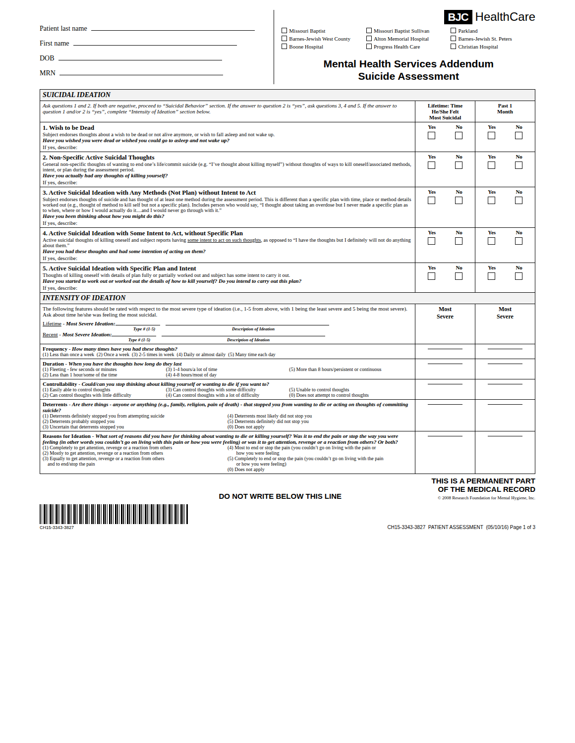Patient last name
First name
DOB
MRN
BJC HealthCare
Missouri Baptist
Barnes-Jewish West County
Boone Hospital
Missouri Baptist Sullivan
Alton Memorial Hospital
Progress Health Care
Parkland
Barnes-Jewish St. Peters
Christian Hospital
Mental Health Services Addendum
Suicide Assessment
| SUICIDAL IDEATION |
| Ask questions 1 and 2. If both are negative, proceed to “Suicidal Behavior” section. If the answer to question 2 is “yes”, ask questions 3, 4 and 5. If the answer to question 1 and/or 2 is “yes”, complete “Intensity of Ideation” section below. | Lifetime: Time He/She Felt Most Suicidal | Past 1 Month |
| 1. Wish to be Dead Subject endorses thoughts about a wish to be dead or not alive anymore, or wish to fall asleep and not wake up. Have you wished you were dead or wished you could go to asleep and not wake up? If yes, describe: | Yes No | Yes No |
| 2. Non-Specific Active Suicidal Thoughts General non-specific thoughts of wanting to end one’s life/commit suicide (e.g. “I’ve thought about killing myself”) without thoughts of ways to kill oneself/associated methods, intent, or plan during the assessment period. Have you actually had any thoughts of killing yourself? If yes, describe: | Yes No | Yes No |
| 3. Active Suicidal Ideation with Any Methods (Not Plan) without Intent to Act Subject endorses thoughts of suicide and has thought of at least one method during the assessment period. This is different than a specific plan with time, place or method details worked out (e.g., thought of method to kill self but not a specific plan). Includes person who would say, “I thought about taking an overdose but I never made a specific plan as to when, where or how I would actually do it....and I would never go through with it.” Have you been thinking about how you might do this? If yes, describe: | Yes No | Yes No |
| 4. Active Suicidal Ideation with Some Intent to Act, without Specific Plan Active suicidal thoughts of killing oneself and subject reports having some intent to act on such thoughts , as opposed to “I have the thoughts but I definitely will not do anything about them.” Have you had these thoughts and had some intention of acting on them? If yes, describe: | Yes No | Yes No |
| 5. Active Suicidal Ideation with Specific Plan and Intent Thoughts of killing oneself with details of plan fully or partially worked out and subject has some intent to carry it out. Have you started to work out or worked out the details of how to kill yourself? Do you intend to carry out this plan? If yes, describe: | Yes No | Yes No |
| INTENSITY OF IDEATION |
| The following features should be rated with respect to the most severe type of ideation (i.e., 1-5 from above, with 1 being the least severe and 5 being the most severe). Ask about time he/she was feeling the most suicidal. Lifetime - Most Severe Ideation: Type # (1-5) Description of Ideation Recent - Most Severe Ideation: Type # (1-5) Description of Ideation | Most Severe | Most Severe |
| Frequency - How many times have you had these thoughts? (1) Less than once a week (2) Once a week (3) 2-5 times in week (4) Daily or almost daily (5) Many time each day | | |
| Duration - When you have the thoughts how long do they last (1) Fleeting - few seconds or minutes (2) Less than 1 hour/some of the time (3) 1-4 hours/a lot of time (4) 4-8 hours/most of day (5) More than 8 hours/persistent or continuous | | |
| Controllability - Could/can you stop thinking about killing yourself or wanting to die if you want to? (1) Easily able to control thoughts (2) Can control thoughts with little difficulty (3) Can control thoughts with some difficulty (4) Can control thoughts with a lot of difficulty (5) Unable to control thoughts (0) Does not attempt to control thoughts | | |
| Deterrents - Are there things - anyone or anything (e.g., family, religion, pain of death) - that stopped you from wanting to die or acting on thoughts of committing suicide? (1) Deterrents definitely stopped you from attempting suicide (2) Deterrents probably stopped you (3) Uncertain that deterrents stopped you (4) Deterrents most likely did not stop you (5) Deterrents definitely did not stop you (0) Does not apply | | |
| Reasons for Ideation - What sort of reasons did you have for thinking about wanting to die or killing yourself? Was it to end the pain or stop the way you were feeling (in other words you couldn’t go on living with this pain or how you were feeling) or was it to get attention, revenge or a reaction from others? Or both? (1) Completely to get attention, revenge or a reaction from others (2) Mostly to get attention, revenge or a reaction from others (3) Equally to get attention, revenge or a reaction from others and to end/stop the pain (4) Most to end or stop the pain (you couldn’t go on living with the pain or how you were feeling (5) Completely to end or stop the pain (you couldn’t go on living with the pain or how you were feeling) (0) Does not apply | | |
DO NOT WRITE BELOW THIS LINE
THIS IS A PERMANENT PART
OF THE MEDICAL RECORD
© 2008 Research Foundation for Mental Hygiene, Inc.
CH15-3343-3827
CH15-3343-3827 PATIENT ASSESSMENT (05/10/16) Page 1 of 3